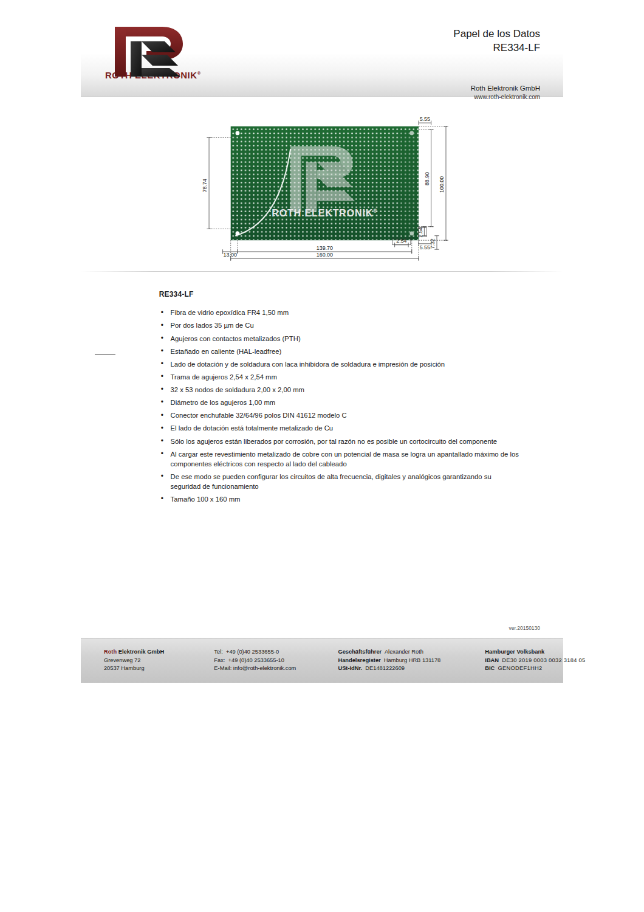ROTH ELEKTRONIK®
Papel de los Datos RE334-LF
Roth Elektronik GmbH
www.roth-elektronik.com
ROTH ELEKTRONIK® 78.74 88.90 100.00 5.55 5.55 2.54 7.32 2.54 139.70 160.00 13.00
RE334-LF
Fibra de vidrio epoxídica FR4 1,50 mm
Por dos lados 35 µm de Cu
Agujeros con contactos metalizados (PTH)
Estañado en caliente (HAL-leadfree)
Lado de dotación y de soldadura con laca inhibidora de soldadura e impresión de posición
Trama de agujeros 2,54 x 2,54 mm
32 x 53 nodos de soldadura 2,00 x 2,00 mm
Diámetro de los agujeros 1,00 mm
Conector enchufable 32/64/96 polos DIN 41612 modelo C
El lado de dotación está totalmente metalizado de Cu
Sólo los agujeros están liberados por corrosión, por tal razón no es posible un cortocircuito del componente
Al cargar este revestimiento metalizado de cobre con un potencial de masa se logra un apantallado máximo de los componentes eléctricos con respecto al lado del cableado
De ese modo se pueden configurar los circuitos de alta frecuencia, digitales y analógicos garantizando su seguridad de funcionamiento
Tamaño 100 x 160 mm
ver.20150130
Roth Elektronik GmbH
Grevenweg 72
20537 Hamburg
Tel: +49 (0)40 2533655-0
Fax: +49 (0)40 2533655-10
E-Mail: info@roth-elektronik.com
Geschäftsführer Alexander Roth
Handelsregister Hamburg HRB 131178
USt-IdNr. DE1481222609
Hamburger Volksbank
IBAN DE30 2019 0003 0032 3184 05
BIC GENODEF1HH2